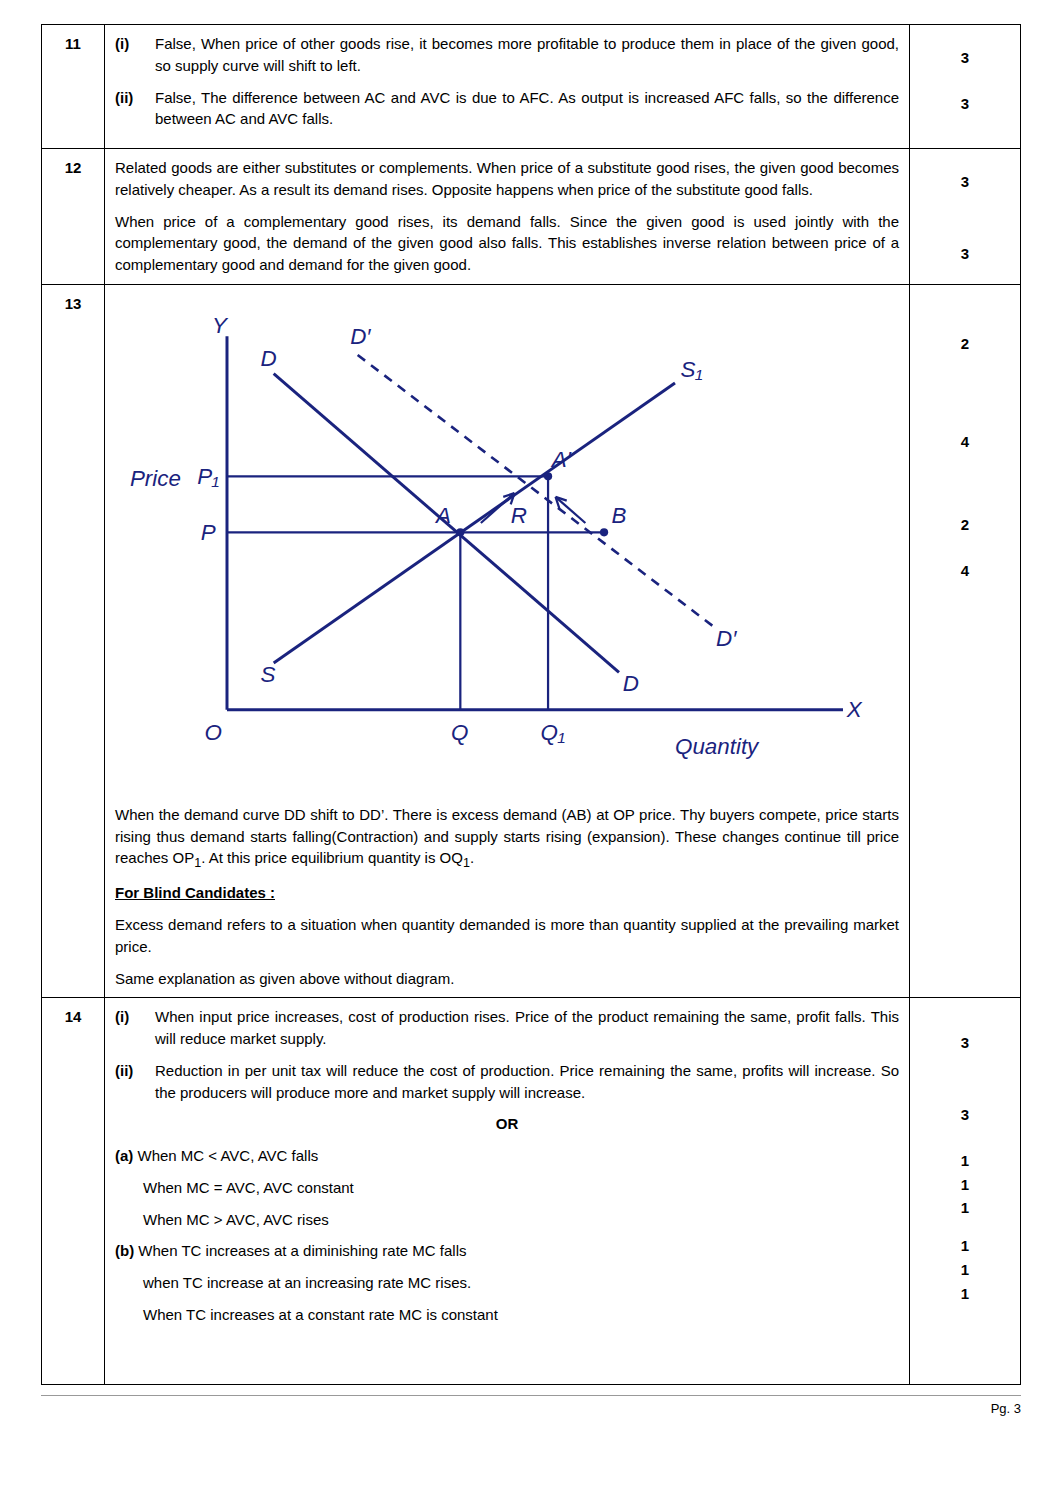| 11 | (i) False, When price of other goods rise, it becomes more profitable to produce them in place of the given good, so supply curve will shift to left. (ii) False, The difference between AC and AVC is due to AFC. As output is increased AFC falls, so the difference between AC and AVC falls. | 3 3 |
| 12 | Related goods are either substitutes or complements. When price of a substitute good rises, the given good becomes relatively cheaper. As a result its demand rises. Opposite happens when price of the substitute good falls. When price of a complementary good rises, its demand falls. Since the given good is used jointly with the complementary good, the demand of the given good also falls. This establishes inverse relation between price of a complementary good and demand for the given good. | 3 3 |
| 13 | Y X Price O Quantity S S₁ D D D′ D′ P₁ P Q Q₁ A A′ B R When the demand curve DD shift to DD’. There is excess demand (AB) at OP price. Thy buyers compete, price starts rising thus demand starts falling(Contraction) and supply starts rising (expansion). These changes continue till price reaches OP 1 . At this price equilibrium quantity is OQ 1 . For Blind Candidates : Excess demand refers to a situation when quantity demanded is more than quantity supplied at the prevailing market price. Same explanation as given above without diagram. | 2 4 2 4 |
| 14 | (i) When input price increases, cost of production rises. Price of the product remaining the same, profit falls. This will reduce market supply. (ii) Reduction in per unit tax will reduce the cost of production. Price remaining the same, profits will increase. So the producers will produce more and market supply will increase. OR (a) When MC < AVC, AVC falls When MC = AVC, AVC constant When MC > AVC, AVC rises (b) When TC increases at a diminishing rate MC falls when TC increase at an increasing rate MC rises. When TC increases at a constant rate MC is constant | 3 3 1 1 1 1 1 1 |
Pg. 3